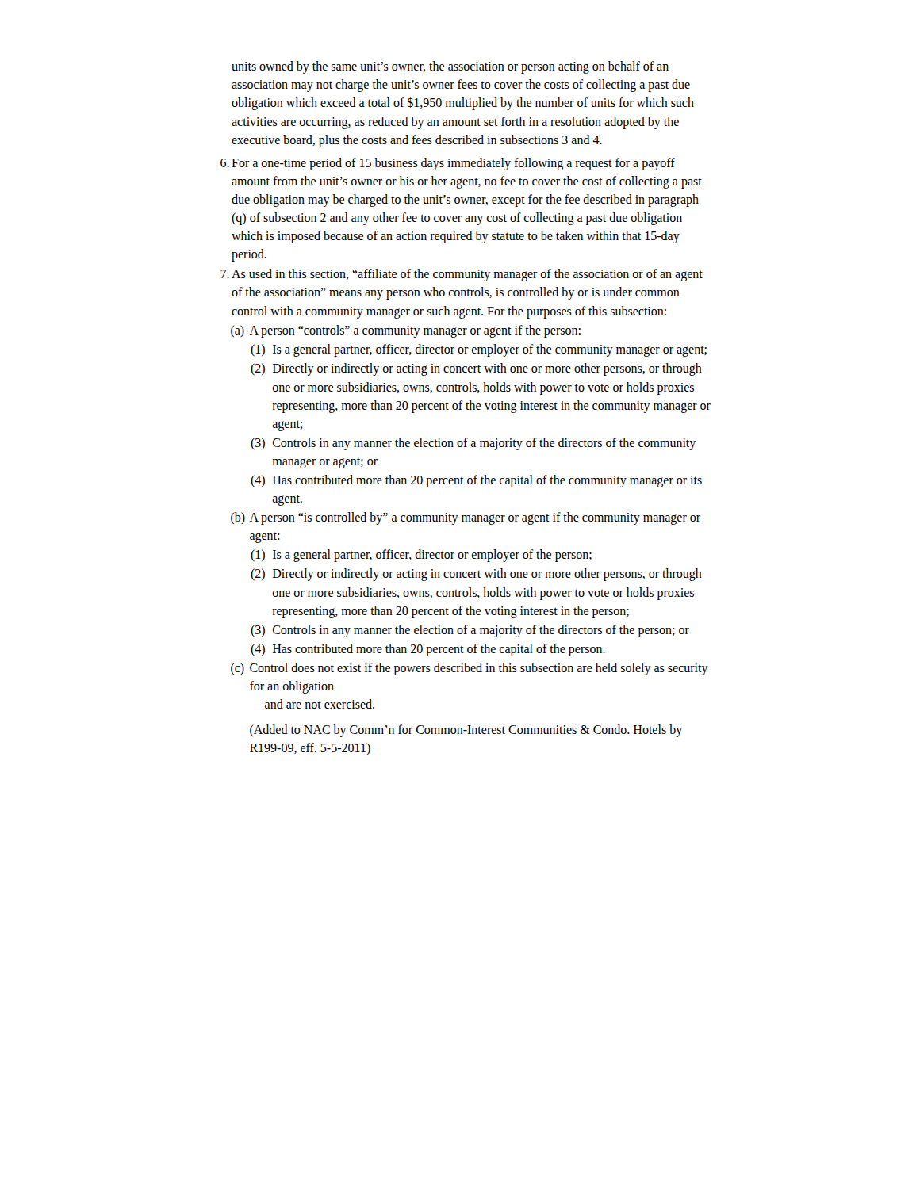units owned by the same unit’s owner, the association or person acting on behalf of an association may not charge the unit’s owner fees to cover the costs of collecting a past due obligation which exceed a total of $1,950 multiplied by the number of units for which such activities are occurring, as reduced by an amount set forth in a resolution adopted by the executive board, plus the costs and fees described in subsections 3 and 4.
6. For a one-time period of 15 business days immediately following a request for a payoff amount from the unit’s owner or his or her agent, no fee to cover the cost of collecting a past due obligation may be charged to the unit’s owner, except for the fee described in paragraph (q) of subsection 2 and any other fee to cover any cost of collecting a past due obligation which is imposed because of an action required by statute to be taken within that 15-day period.
7. As used in this section, “affiliate of the community manager of the association or of an agent of the association” means any person who controls, is controlled by or is under common control with a community manager or such agent. For the purposes of this subsection:
(a) A person “controls” a community manager or agent if the person:
(1) Is a general partner, officer, director or employer of the community manager or agent;
(2) Directly or indirectly or acting in concert with one or more other persons, or through one or more subsidiaries, owns, controls, holds with power to vote or holds proxies representing, more than 20 percent of the voting interest in the community manager or agent;
(3) Controls in any manner the election of a majority of the directors of the community manager or agent; or
(4) Has contributed more than 20 percent of the capital of the community manager or its agent.
(b) A person “is controlled by” a community manager or agent if the community manager or agent:
(1) Is a general partner, officer, director or employer of the person;
(2) Directly or indirectly or acting in concert with one or more other persons, or through one or more subsidiaries, owns, controls, holds with power to vote or holds proxies representing, more than 20 percent of the voting interest in the person;
(3) Controls in any manner the election of a majority of the directors of the person; or
(4) Has contributed more than 20 percent of the capital of the person.
(c) Control does not exist if the powers described in this subsection are held solely as security for an obligation and are not exercised.
(Added to NAC by Comm’n for Common-Interest Communities & Condo. Hotels by R199-09, eff. 5-5-2011)